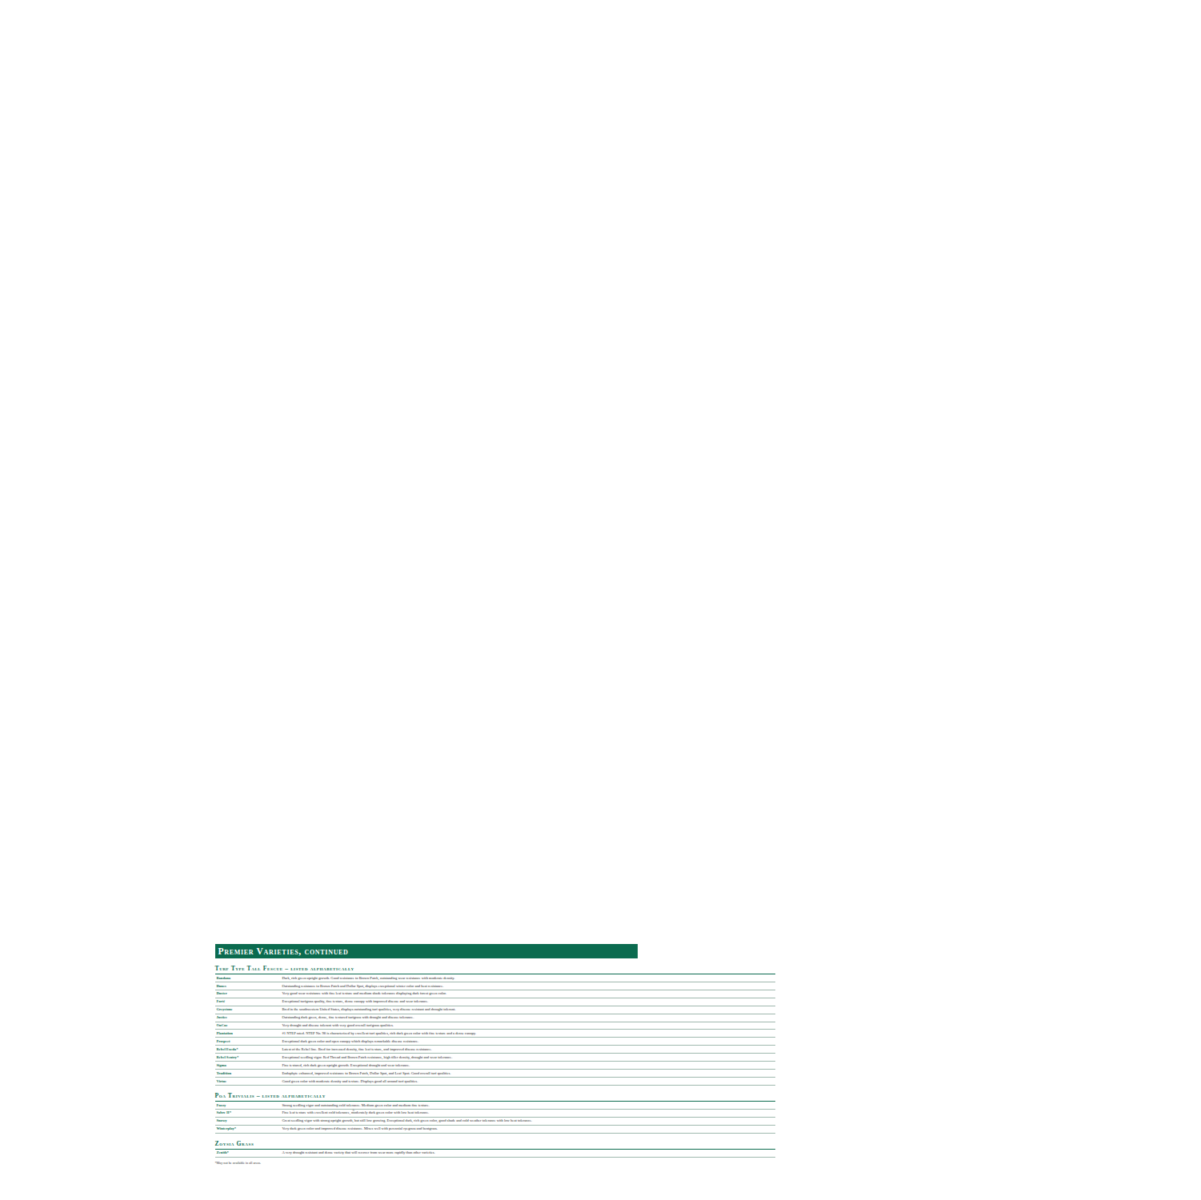Premier Varieties, continued
Turf Type Tall Fescue – listed alphabetically
| Bandana | Dark, rich green upright growth. Good resistance to Brown Patch, outstanding wear resistance with moderate density. |
| Dunes | Outstanding resistance to Brown Patch and Dollar Spot, displays exceptional winter color and heat resistance. |
| Duster | Very good wear resistance with fine leaf texture and medium shade tolerance displaying dark forest green color. |
| Forté | Exceptional turfgrass quality, fine texture, dense canopy with improved disease and wear tolerance. |
| Greystone | Bred in the southwestern United States, displays outstanding turf qualities, very disease resistant and drought tolerant. |
| Justice | Outstanding dark green, dense, fine textured turfgrass with drought and disease tolerance. |
| OnCue | Very drought and disease tolerant with very good overall turfgrass qualities. |
| Plantation | #1 NTEP rated. NTEP No. 98 is characterized by excellent turf qualities, rich dark green color with fine texture and a dense canopy. |
| Prospect | Exceptional dark green color and open canopy which displays remarkable disease resistance. |
| Rebel Exeda* | Latest of the Rebel line. Bred for increased density, fine leaf texture, and improved disease resistance. |
| Rebel Sentry* | Exceptional seedling vigor. Red Thread and Brown Patch resistance, high tiller density, drought and wear tolerance. |
| Sigma | Fine textured, rich dark green upright growth. Exceptional drought and wear tolerance. |
| Tradition | Endophyte enhanced, improved resistance to Brown Patch, Dollar Spot, and Leaf Spot. Good overall turf qualities. |
| Virtue | Good green color with moderate density and texture. Displays good all around turf qualities. |
Poa Trivialis – listed alphabetically
| Fuzzy | Strong seedling vigor and outstanding cold tolerance. Medium green color and medium fine texture. |
| Sabre II* | Fine leaf texture with excellent cold tolerance, moderately dark green color with low heat tolerance. |
| Snowy | Great seedling vigor with strong upright growth, but still low growing. Exceptional dark, rich green color, good shade and cold weather tolerance with low heat tolerance. |
| Winterplay* | Very dark green color and improved disease resistance. Mixes well with perennial ryegrass and bentgrass. |
Zoysia Grass
| Zenith* | A very drought resistant and dense variety that will recover from wear more rapidly than other varieties. |
*May not be available in all areas.
5